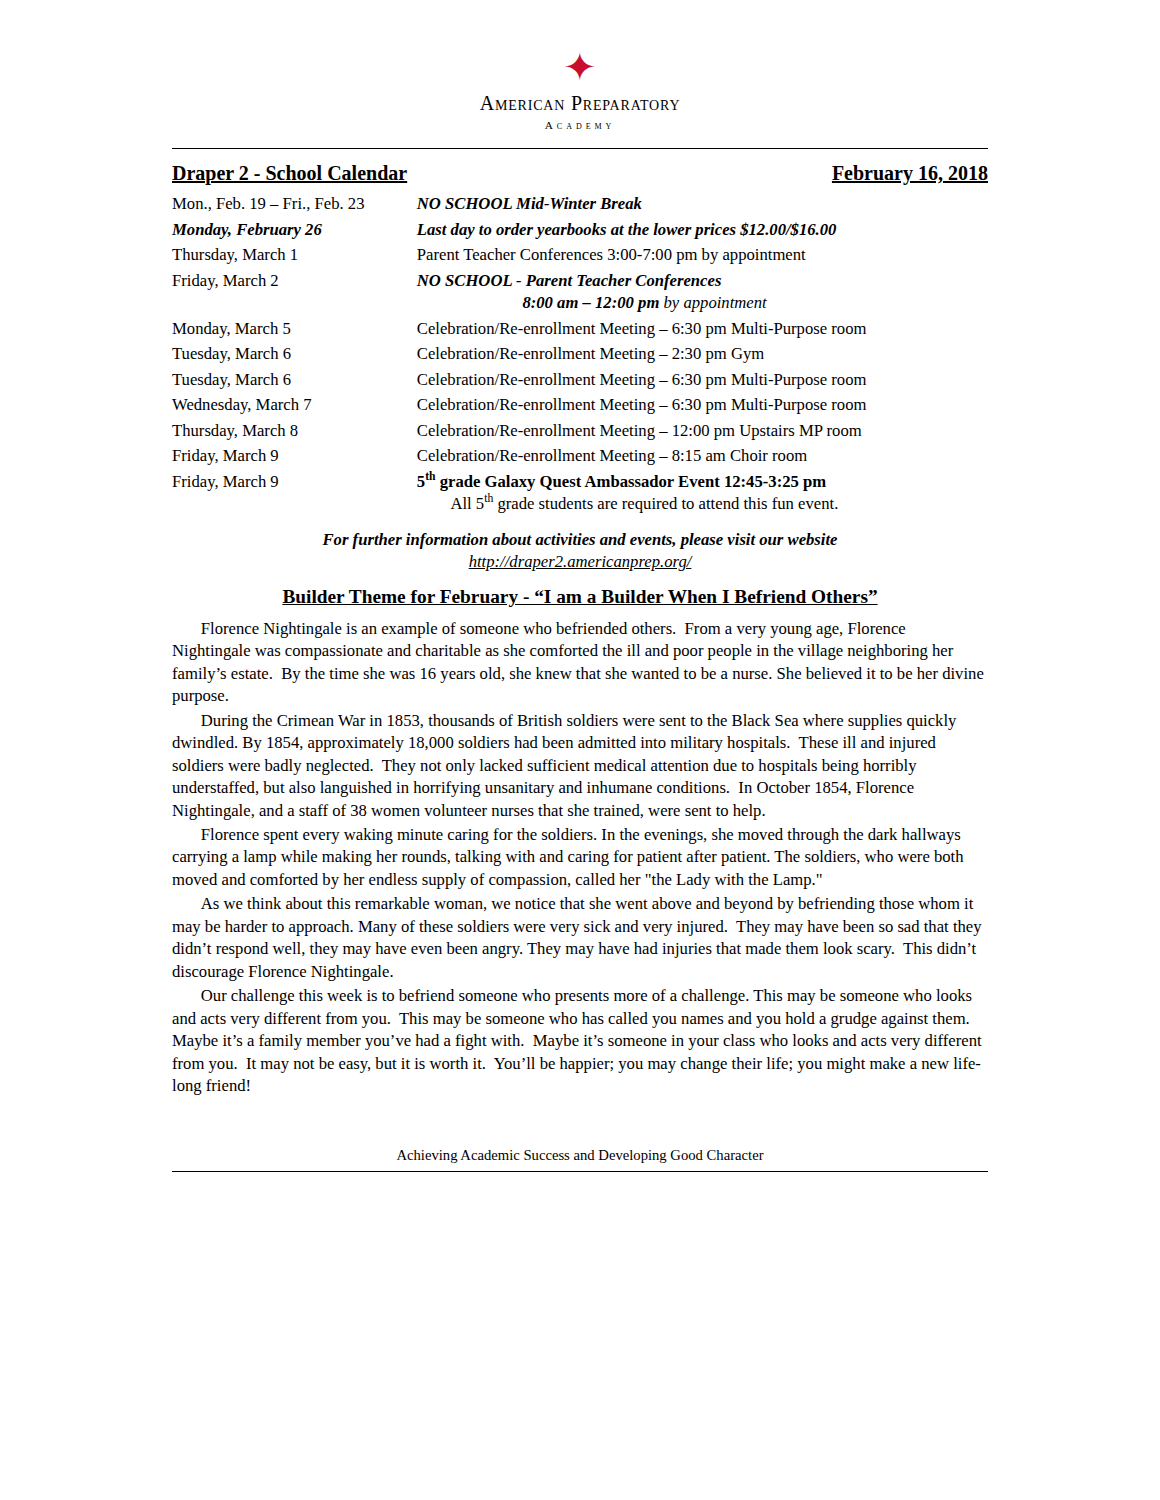✦
American Preparatory
Academy
Draper 2 - School Calendar February 16, 2018
| Mon., Feb. 19 – Fri., Feb. 23 | NO SCHOOL Mid-Winter Break |
| Monday, February 26 | Last day to order yearbooks at the lower prices $12.00/$16.00 |
| Thursday, March 1 | Parent Teacher Conferences 3:00-7:00 pm by appointment |
| Friday, March 2 | NO SCHOOL - Parent Teacher Conferences 8:00 am – 12:00 pm by appointment |
| Monday, March 5 | Celebration/Re-enrollment Meeting – 6:30 pm Multi-Purpose room |
| Tuesday, March 6 | Celebration/Re-enrollment Meeting – 2:30 pm Gym |
| Tuesday, March 6 | Celebration/Re-enrollment Meeting – 6:30 pm Multi-Purpose room |
| Wednesday, March 7 | Celebration/Re-enrollment Meeting – 6:30 pm Multi-Purpose room |
| Thursday, March 8 | Celebration/Re-enrollment Meeting – 12:00 pm Upstairs MP room |
| Friday, March 9 | Celebration/Re-enrollment Meeting – 8:15 am Choir room |
| Friday, March 9 | 5 th grade Galaxy Quest Ambassador Event 12:45-3:25 pm All 5 th grade students are required to attend this fun event. |
For further information about activities and events, please visit our website
http://draper2.americanprep.org/
Builder Theme for February - “I am a Builder When I Befriend Others”
Florence Nightingale is an example of someone who befriended others. From a very young age, Florence Nightingale was compassionate and charitable as she comforted the ill and poor people in the village neighboring her family’s estate. By the time she was 16 years old, she knew that she wanted to be a nurse. She believed it to be her divine purpose.
During the Crimean War in 1853, thousands of British soldiers were sent to the Black Sea where supplies quickly dwindled. By 1854, approximately 18,000 soldiers had been admitted into military hospitals. These ill and injured soldiers were badly neglected. They not only lacked sufficient medical attention due to hospitals being horribly understaffed, but also languished in horrifying unsanitary and inhumane conditions. In October 1854, Florence Nightingale, and a staff of 38 women volunteer nurses that she trained, were sent to help.
Florence spent every waking minute caring for the soldiers. In the evenings, she moved through the dark hallways carrying a lamp while making her rounds, talking with and caring for patient after patient. The soldiers, who were both moved and comforted by her endless supply of compassion, called her "the Lady with the Lamp."
As we think about this remarkable woman, we notice that she went above and beyond by befriending those whom it may be harder to approach. Many of these soldiers were very sick and very injured. They may have been so sad that they didn’t respond well, they may have even been angry. They may have had injuries that made them look scary. This didn’t discourage Florence Nightingale.
Our challenge this week is to befriend someone who presents more of a challenge. This may be someone who looks and acts very different from you. This may be someone who has called you names and you hold a grudge against them. Maybe it’s a family member you’ve had a fight with. Maybe it’s someone in your class who looks and acts very different from you. It may not be easy, but it is worth it. You’ll be happier; you may change their life; you might make a new life-long friend!
Achieving Academic Success and Developing Good Character